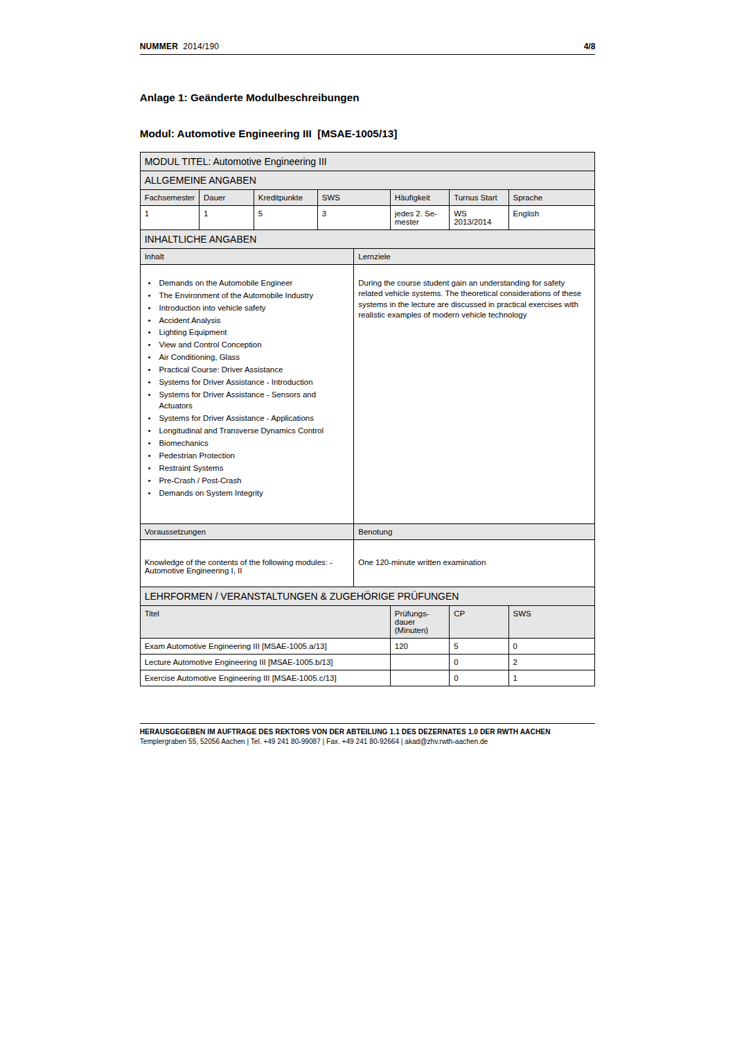NUMMER 2014/190
4/8
Anlage 1: Geänderte Modulbeschreibungen
Modul: Automotive Engineering III [MSAE-1005/13]
| MODUL TITEL: Automotive Engineering III |
| ALLGEMEINE ANGABEN |
| Fachsemester | Dauer | Kreditpunkte | SWS | Häufigkeit | Turnus Start | Sprache |
| 1 | 1 | 5 | 3 | jedes 2. Se- mester | WS 2013/2014 | English |
| INHALTLICHE ANGABEN |
| Inhalt | Lernziele |
| Demands on the Automobile Engineer The Environment of the Automobile Industry Introduction into vehicle safety Accident Analysis Lighting Equipment View and Control Conception Air Conditioning, Glass Practical Course: Driver Assistance Systems for Driver Assistance - Introduction Systems for Driver Assistance - Sensors and Actuators Systems for Driver Assistance - Applications Longitudinal and Transverse Dynamics Control Biomechanics Pedestrian Protection Restraint Systems Pre-Crash / Post-Crash Demands on System Integrity | During the course student gain an understanding for safety related vehicle systems. The theoretical considerations of these systems in the lecture are discussed in practical exercises with realistic examples of modern vehicle technology |
| Voraussetzungen | Benotung |
| Knowledge of the contents of the following modules: - Automotive Engineering I, II | One 120-minute written examination |
| LEHRFORMEN / VERANSTALTUNGEN & ZUGEHÖRIGE PRÜFUNGEN |
| Titel | Prüfungs- dauer (Minuten) | CP | SWS |
| Exam Automotive Engineering III [MSAE-1005.a/13] | 120 | 5 | 0 |
| Lecture Automotive Engineering III [MSAE-1005.b/13] | | 0 | 2 |
| Exercise Automotive Engineering III [MSAE-1005.c/13] | | 0 | 1 |
HERAUSGEGEBEN IM AUFTRAGE DES REKTORS VON DER ABTEILUNG 1.1 DES DEZERNATES 1.0 DER RWTH AACHEN
Templergraben 55, 52056 Aachen | Tel. +49 241 80-99087 | Fax. +49 241 80-92664 | akad@zhv.rwth-aachen.de